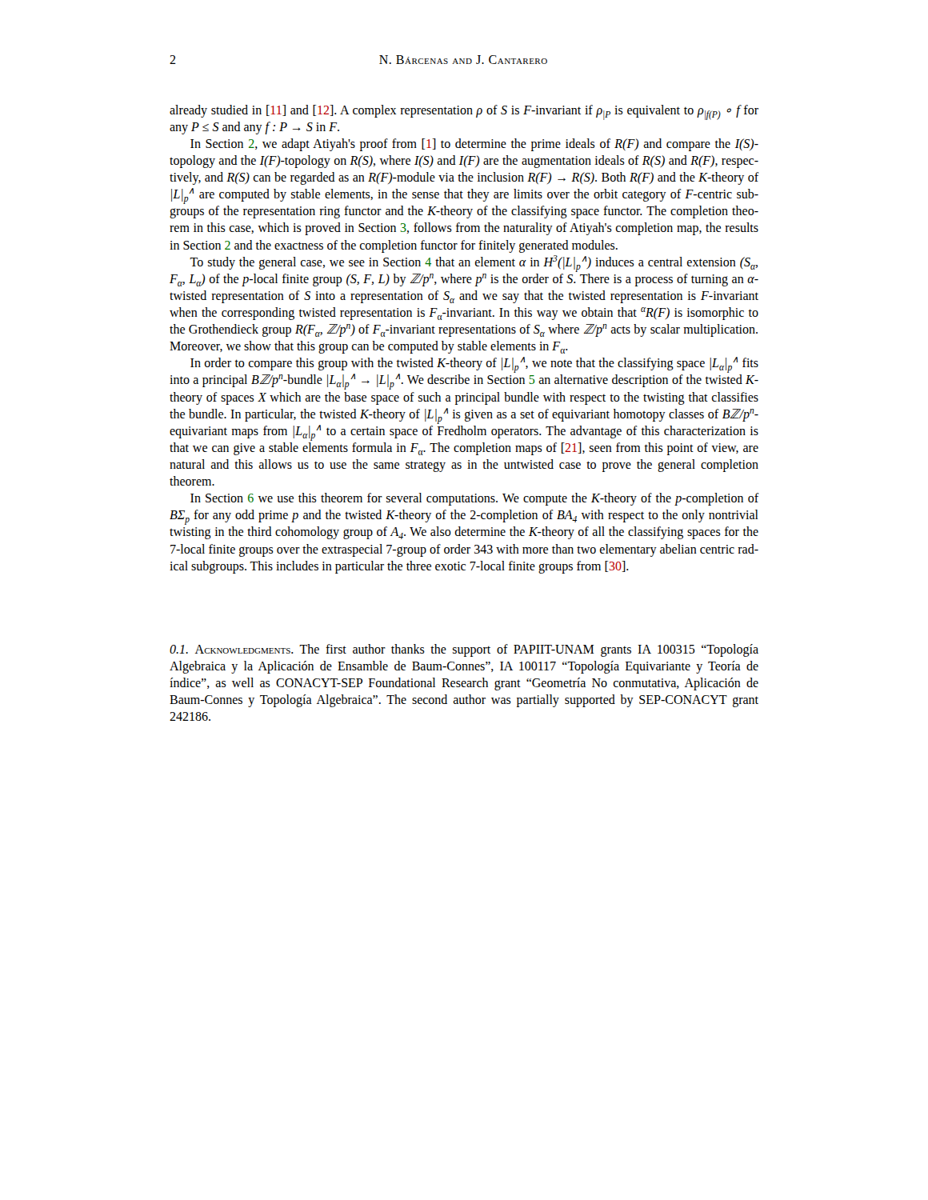2 N. Bárcenas and J. Cantarero
already studied in [11] and [12]. A complex representation ρ of S is F-invariant if ρ|P is equivalent to ρ|f(P) ∘ f for any P ≤ S and any f : P → S in F.
In Section 2, we adapt Atiyah's proof from [1] to determine the prime ideals of R(F) and compare the I(S)-topology and the I(F)-topology on R(S), where I(S) and I(F) are the augmentation ideals of R(S) and R(F), respectively, and R(S) can be regarded as an R(F)-module via the inclusion R(F) → R(S). Both R(F) and the K-theory of |L|p∧ are computed by stable elements, in the sense that they are limits over the orbit category of F-centric subgroups of the representation ring functor and the K-theory of the classifying space functor. The completion theorem in this case, which is proved in Section 3, follows from the naturality of Atiyah's completion map, the results in Section 2 and the exactness of the completion functor for finitely generated modules.
To study the general case, we see in Section 4 that an element α in H3(|L|p∧) induces a central extension (Sα, Fα, Lα) of the p-local finite group (S, F, L) by ℤ/pn, where pn is the order of S. There is a process of turning an α-twisted representation of S into a representation of Sα and we say that the twisted representation is F-invariant when the corresponding twisted representation is Fα-invariant. In this way we obtain that αR(F) is isomorphic to the Grothendieck group R(Fα, ℤ/pn) of Fα-invariant representations of Sα where ℤ/pn acts by scalar multiplication. Moreover, we show that this group can be computed by stable elements in Fα.
In order to compare this group with the twisted K-theory of |L|p∧, we note that the classifying space |Lα|p∧ fits into a principal Bℤ/pn-bundle |Lα|p∧ → |L|p∧. We describe in Section 5 an alternative description of the twisted K-theory of spaces X which are the base space of such a principal bundle with respect to the twisting that classifies the bundle. In particular, the twisted K-theory of |L|p∧ is given as a set of equivariant homotopy classes of Bℤ/pn-equivariant maps from |Lα|p∧ to a certain space of Fredholm operators. The advantage of this characterization is that we can give a stable elements formula in Fα. The completion maps of [21], seen from this point of view, are natural and this allows us to use the same strategy as in the untwisted case to prove the general completion theorem.
In Section 6 we use this theorem for several computations. We compute the K-theory of the p-completion of BΣp for any odd prime p and the twisted K-theory of the 2-completion of BA4 with respect to the only nontrivial twisting in the third cohomology group of A4. We also determine the K-theory of all the classifying spaces for the 7-local finite groups over the extraspecial 7-group of order 343 with more than two elementary abelian centric radical subgroups. This includes in particular the three exotic 7-local finite groups from [30].
0.1.
Acknowledgments.
The first author thanks the support of PAPIIT-UNAM grants IA 100315 “Topología Algebraica y la Aplicación de Ensamble de Baum-Connes”, IA 100117 “Topología Equivariante y Teoría de índice”, as well as CONACYT-SEP Foundational Research grant “Geometría No conmutativa, Aplicación de Baum-Connes y Topología Algebraica”. The second author was partially supported by SEP-CONACYT grant 242186.